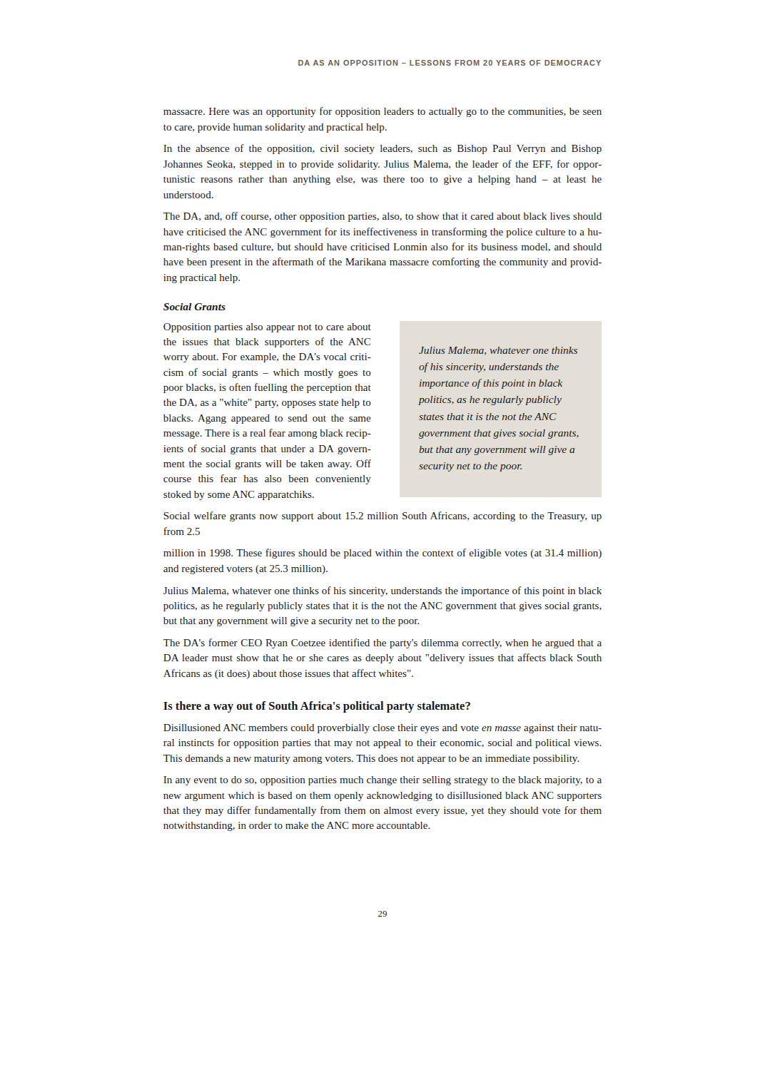DA AS AN OPPOSITION – LESSONS FROM 20 YEARS OF DEMOCRACY
massacre. Here was an opportunity for opposition leaders to actually go to the communities, be seen to care, provide human solidarity and practical help.
In the absence of the opposition, civil society leaders, such as Bishop Paul Verryn and Bishop Johannes Seoka, stepped in to provide solidarity. Julius Malema, the leader of the EFF, for opportunistic reasons rather than anything else, was there too to give a helping hand – at least he understood.
The DA, and, off course, other opposition parties, also, to show that it cared about black lives should have criticised the ANC government for its ineffectiveness in transforming the police culture to a human-rights based culture, but should have criticised Lonmin also for its business model, and should have been present in the aftermath of the Marikana massacre comforting the community and providing practical help.
Social Grants
Julius Malema, whatever one thinks of his sincerity, understands the importance of this point in black politics, as he regularly publicly states that it is the not the ANC government that gives social grants, but that any government will give a security net to the poor.
Opposition parties also appear not to care about the issues that black supporters of the ANC worry about. For example, the DA's vocal criticism of social grants – which mostly goes to poor blacks, is often fuelling the perception that the DA, as a "white" party, opposes state help to blacks. Agang appeared to send out the same message. There is a real fear among black recipients of social grants that under a DA government the social grants will be taken away. Off course this fear has also been conveniently stoked by some ANC apparatchiks.
Social welfare grants now support about 15.2 million South Africans, according to the Treasury, up from 2.5
million in 1998. These figures should be placed within the context of eligible votes (at 31.4 million) and registered voters (at 25.3 million).
Julius Malema, whatever one thinks of his sincerity, understands the importance of this point in black politics, as he regularly publicly states that it is the not the ANC government that gives social grants, but that any government will give a security net to the poor.
The DA's former CEO Ryan Coetzee identified the party's dilemma correctly, when he argued that a DA leader must show that he or she cares as deeply about "delivery issues that affects black South Africans as (it does) about those issues that affect whites".
Is there a way out of South Africa's political party stalemate?
Disillusioned ANC members could proverbially close their eyes and vote en masse against their natural instincts for opposition parties that may not appeal to their economic, social and political views. This demands a new maturity among voters. This does not appear to be an immediate possibility.
In any event to do so, opposition parties much change their selling strategy to the black majority, to a new argument which is based on them openly acknowledging to disillusioned black ANC supporters that they may differ fundamentally from them on almost every issue, yet they should vote for them notwithstanding, in order to make the ANC more accountable.
29